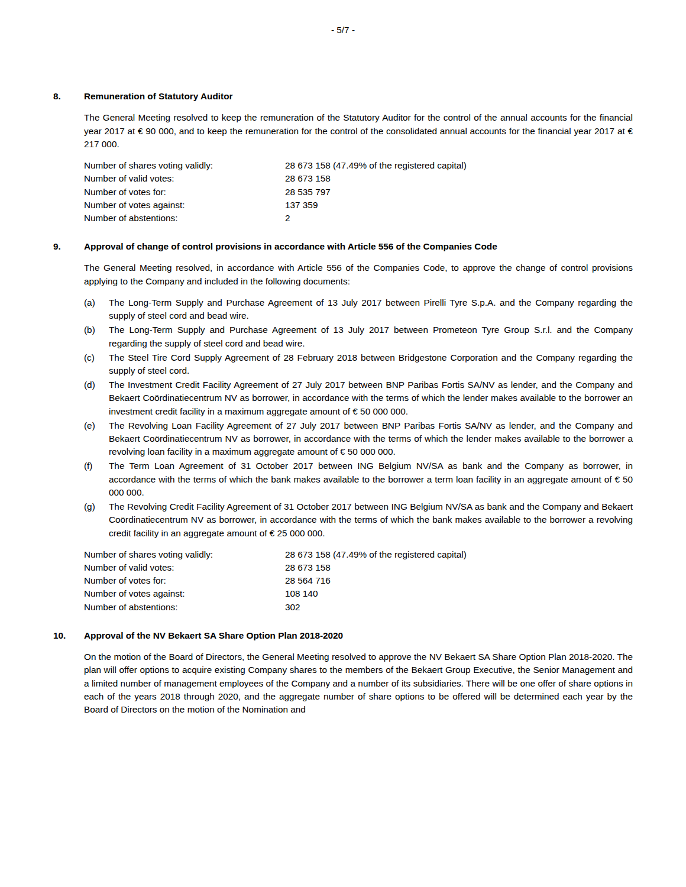- 5/7 -
8.
Remuneration of Statutory Auditor
The General Meeting resolved to keep the remuneration of the Statutory Auditor for the control of the annual accounts for the financial year 2017 at € 90 000, and to keep the remuneration for the control of the consolidated annual accounts for the financial year 2017 at € 217 000.
| Number of shares voting validly: | 28 673 158 (47.49% of the registered capital) |
| Number of valid votes: | 28 673 158 |
| Number of votes for: | 28 535 797 |
| Number of votes against: | 137 359 |
| Number of abstentions: | 2 |
9.
Approval of change of control provisions in accordance with Article 556 of the Companies Code
The General Meeting resolved, in accordance with Article 556 of the Companies Code, to approve the change of control provisions applying to the Company and included in the following documents:
(a)
The Long-Term Supply and Purchase Agreement of 13 July 2017 between Pirelli Tyre S.p.A. and the Company regarding the supply of steel cord and bead wire.
(b)
The Long-Term Supply and Purchase Agreement of 13 July 2017 between Prometeon Tyre Group S.r.l. and the Company regarding the supply of steel cord and bead wire.
(c)
The Steel Tire Cord Supply Agreement of 28 February 2018 between Bridgestone Corporation and the Company regarding the supply of steel cord.
(d)
The Investment Credit Facility Agreement of 27 July 2017 between BNP Paribas Fortis SA/NV as lender, and the Company and Bekaert Coördinatiecentrum NV as borrower, in accordance with the terms of which the lender makes available to the borrower an investment credit facility in a maximum aggregate amount of € 50 000 000.
(e)
The Revolving Loan Facility Agreement of 27 July 2017 between BNP Paribas Fortis SA/NV as lender, and the Company and Bekaert Coördinatiecentrum NV as borrower, in accordance with the terms of which the lender makes available to the borrower a revolving loan facility in a maximum aggregate amount of € 50 000 000.
(f)
The Term Loan Agreement of 31 October 2017 between ING Belgium NV/SA as bank and the Company as borrower, in accordance with the terms of which the bank makes available to the borrower a term loan facility in an aggregate amount of € 50 000 000.
(g)
The Revolving Credit Facility Agreement of 31 October 2017 between ING Belgium NV/SA as bank and the Company and Bekaert Coördinatiecentrum NV as borrower, in accordance with the terms of which the bank makes available to the borrower a revolving credit facility in an aggregate amount of € 25 000 000.
| Number of shares voting validly: | 28 673 158 (47.49% of the registered capital) |
| Number of valid votes: | 28 673 158 |
| Number of votes for: | 28 564 716 |
| Number of votes against: | 108 140 |
| Number of abstentions: | 302 |
10.
Approval of the NV Bekaert SA Share Option Plan 2018-2020
On the motion of the Board of Directors, the General Meeting resolved to approve the NV Bekaert SA Share Option Plan 2018-2020. The plan will offer options to acquire existing Company shares to the members of the Bekaert Group Executive, the Senior Management and a limited number of management employees of the Company and a number of its subsidiaries. There will be one offer of share options in each of the years 2018 through 2020, and the aggregate number of share options to be offered will be determined each year by the Board of Directors on the motion of the Nomination and